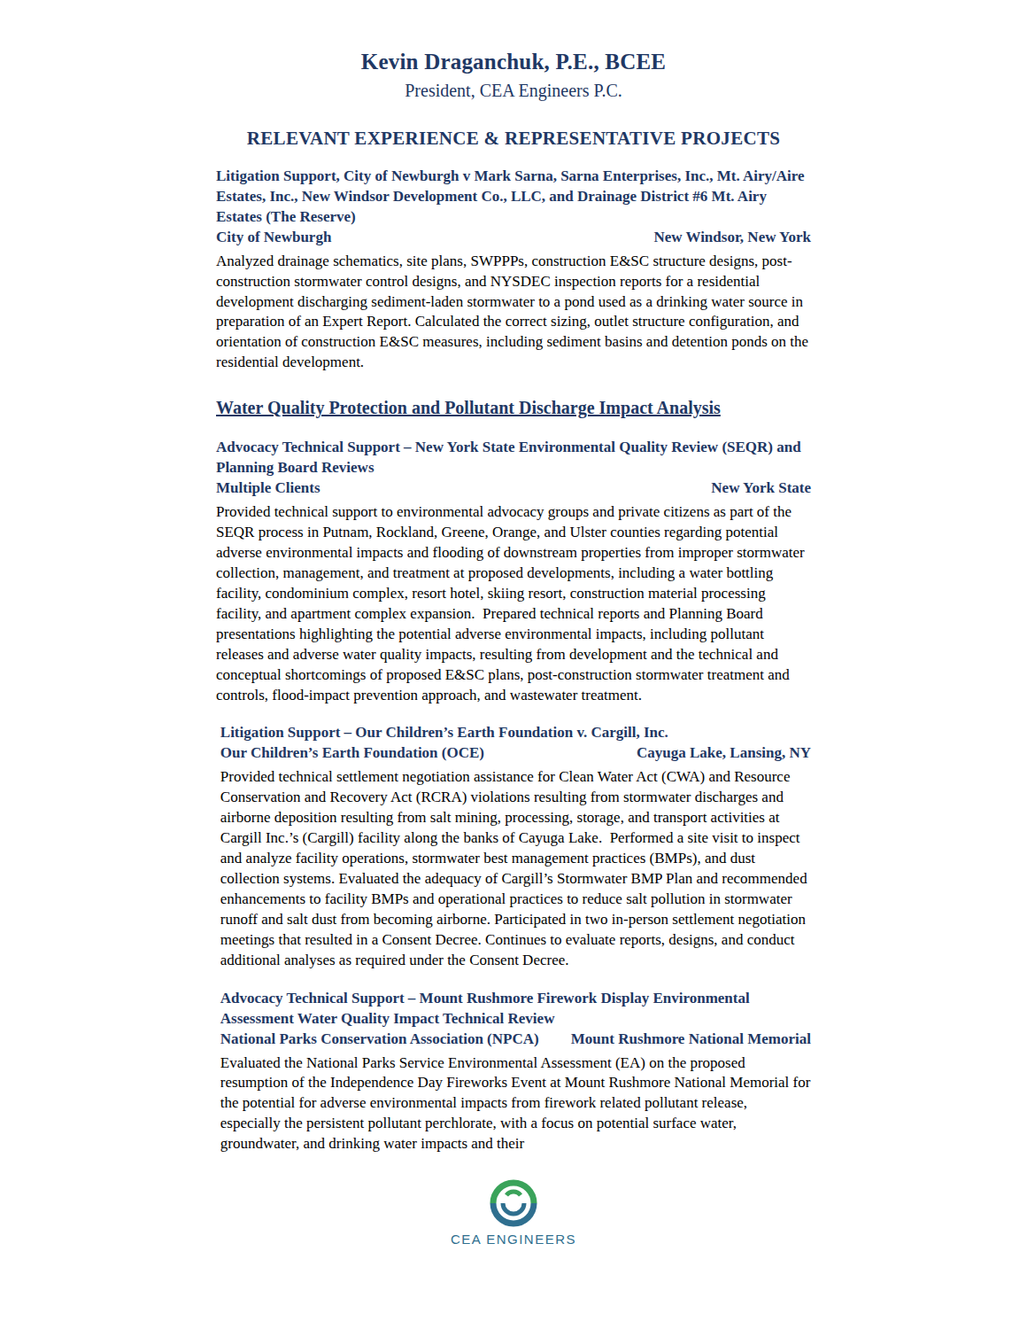Kevin Draganchuk, P.E., BCEE
President, CEA Engineers P.C.
RELEVANT EXPERIENCE & REPRESENTATIVE PROJECTS
Litigation Support, City of Newburgh v Mark Sarna, Sarna Enterprises, Inc., Mt. Airy/Aire Estates, Inc., New Windsor Development Co., LLC, and Drainage District #6 Mt. Airy Estates (The Reserve)
City of Newburgh New Windsor, New York
Analyzed drainage schematics, site plans, SWPPPs, construction E&SC structure designs, post-construction stormwater control designs, and NYSDEC inspection reports for a residential development discharging sediment-laden stormwater to a pond used as a drinking water source in preparation of an Expert Report. Calculated the correct sizing, outlet structure configuration, and orientation of construction E&SC measures, including sediment basins and detention ponds on the residential development.
Water Quality Protection and Pollutant Discharge Impact Analysis
Advocacy Technical Support – New York State Environmental Quality Review (SEQR) and Planning Board Reviews
Multiple Clients New York State
Provided technical support to environmental advocacy groups and private citizens as part of the SEQR process in Putnam, Rockland, Greene, Orange, and Ulster counties regarding potential adverse environmental impacts and flooding of downstream properties from improper stormwater collection, management, and treatment at proposed developments, including a water bottling facility, condominium complex, resort hotel, skiing resort, construction material processing facility, and apartment complex expansion. Prepared technical reports and Planning Board presentations highlighting the potential adverse environmental impacts, including pollutant releases and adverse water quality impacts, resulting from development and the technical and conceptual shortcomings of proposed E&SC plans, post-construction stormwater treatment and controls, flood-impact prevention approach, and wastewater treatment.
Litigation Support – Our Children’s Earth Foundation v. Cargill, Inc.
Our Children’s Earth Foundation (OCE) Cayuga Lake, Lansing, NY
Provided technical settlement negotiation assistance for Clean Water Act (CWA) and Resource Conservation and Recovery Act (RCRA) violations resulting from stormwater discharges and airborne deposition resulting from salt mining, processing, storage, and transport activities at Cargill Inc.’s (Cargill) facility along the banks of Cayuga Lake. Performed a site visit to inspect and analyze facility operations, stormwater best management practices (BMPs), and dust collection systems. Evaluated the adequacy of Cargill’s Stormwater BMP Plan and recommended enhancements to facility BMPs and operational practices to reduce salt pollution in stormwater runoff and salt dust from becoming airborne. Participated in two in-person settlement negotiation meetings that resulted in a Consent Decree. Continues to evaluate reports, designs, and conduct additional analyses as required under the Consent Decree.
Advocacy Technical Support – Mount Rushmore Firework Display Environmental Assessment Water Quality Impact Technical Review
National Parks Conservation Association (NPCA) Mount Rushmore National Memorial
Evaluated the National Parks Service Environmental Assessment (EA) on the proposed resumption of the Independence Day Fireworks Event at Mount Rushmore National Memorial for the potential for adverse environmental impacts from firework related pollutant release, especially the persistent pollutant perchlorate, with a focus on potential surface water, groundwater, and drinking water impacts and their
CEA ENGINEERS